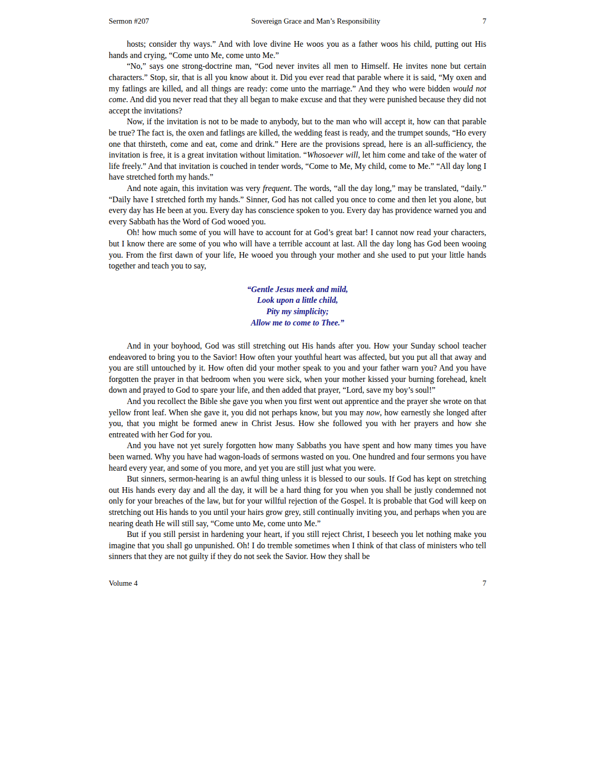Sermon #207 Sovereign Grace and Man’s Responsibility 7
hosts; consider thy ways.” And with love divine He woos you as a father woos his child, putting out His hands and crying, “Come unto Me, come unto Me.”
“No,” says one strong-doctrine man, “God never invites all men to Himself. He invites none but certain characters.” Stop, sir, that is all you know about it. Did you ever read that parable where it is said, “My oxen and my fatlings are killed, and all things are ready: come unto the marriage.” And they who were bidden would not come. And did you never read that they all began to make excuse and that they were punished because they did not accept the invitations?
Now, if the invitation is not to be made to anybody, but to the man who will accept it, how can that parable be true? The fact is, the oxen and fatlings are killed, the wedding feast is ready, and the trumpet sounds, “Ho every one that thirsteth, come and eat, come and drink.” Here are the provisions spread, here is an all-sufficiency, the invitation is free, it is a great invitation without limitation. “Whosoever will, let him come and take of the water of life freely.” And that invitation is couched in tender words, “Come to Me, My child, come to Me.” “All day long I have stretched forth my hands.”
And note again, this invitation was very frequent. The words, “all the day long,” may be translated, “daily.” “Daily have I stretched forth my hands.” Sinner, God has not called you once to come and then let you alone, but every day has He been at you. Every day has conscience spoken to you. Every day has providence warned you and every Sabbath has the Word of God wooed you.
Oh! how much some of you will have to account for at God’s great bar! I cannot now read your characters, but I know there are some of you who will have a terrible account at last. All the day long has God been wooing you. From the first dawn of your life, He wooed you through your mother and she used to put your little hands together and teach you to say,
“Gentle Jesus meek and mild,
Look upon a little child,
Pity my simplicity;
Allow me to come to Thee.”
And in your boyhood, God was still stretching out His hands after you. How your Sunday school teacher endeavored to bring you to the Savior! How often your youthful heart was affected, but you put all that away and you are still untouched by it. How often did your mother speak to you and your father warn you? And you have forgotten the prayer in that bedroom when you were sick, when your mother kissed your burning forehead, knelt down and prayed to God to spare your life, and then added that prayer, “Lord, save my boy’s soul!”
And you recollect the Bible she gave you when you first went out apprentice and the prayer she wrote on that yellow front leaf. When she gave it, you did not perhaps know, but you may now, how earnestly she longed after you, that you might be formed anew in Christ Jesus. How she followed you with her prayers and how she entreated with her God for you.
And you have not yet surely forgotten how many Sabbaths you have spent and how many times you have been warned. Why you have had wagon-loads of sermons wasted on you. One hundred and four sermons you have heard every year, and some of you more, and yet you are still just what you were.
But sinners, sermon-hearing is an awful thing unless it is blessed to our souls. If God has kept on stretching out His hands every day and all the day, it will be a hard thing for you when you shall be justly condemned not only for your breaches of the law, but for your willful rejection of the Gospel. It is probable that God will keep on stretching out His hands to you until your hairs grow grey, still continually inviting you, and perhaps when you are nearing death He will still say, “Come unto Me, come unto Me.”
But if you still persist in hardening your heart, if you still reject Christ, I beseech you let nothing make you imagine that you shall go unpunished. Oh! I do tremble sometimes when I think of that class of ministers who tell sinners that they are not guilty if they do not seek the Savior. How they shall be
Volume 4 7